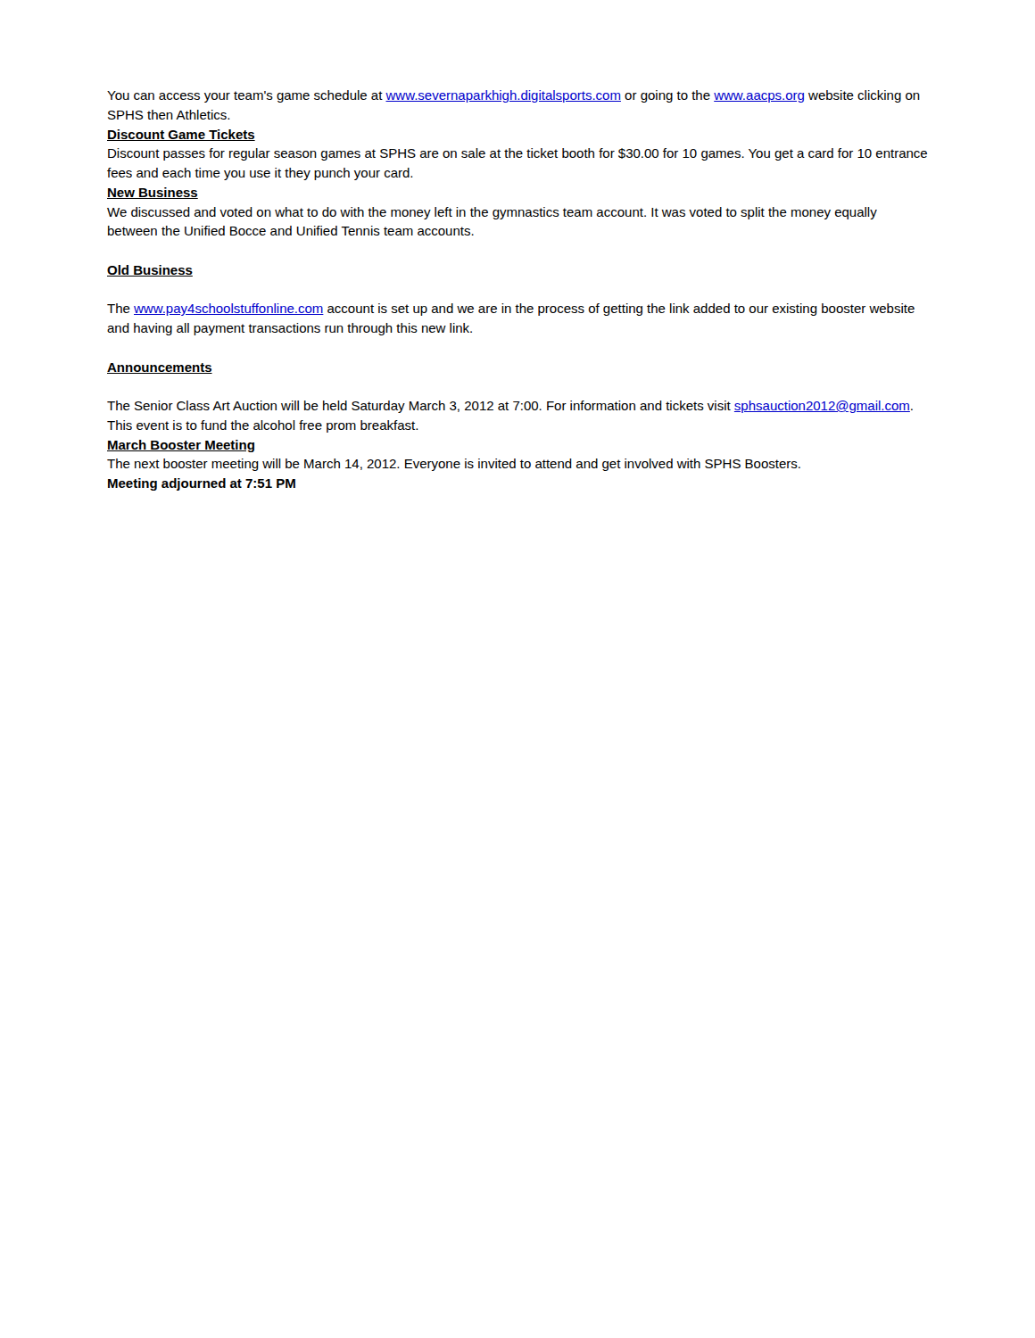You can access your team's game schedule at www.severnaparkhigh.digitalsports.com or going to the www.aacps.org website clicking on SPHS then Athletics.
Discount Game Tickets
Discount passes for regular season games at SPHS are on sale at the ticket booth for $30.00 for 10 games. You get a card for 10 entrance fees and each time you use it they punch your card.
New Business
We discussed and voted on what to do with the money left in the gymnastics team account. It was voted to split the money equally between the Unified Bocce and Unified Tennis team accounts.
Old Business
The www.pay4schoolstuffonline.com account is set up and we are in the process of getting the link added to our existing booster website and having all payment transactions run through this new link.
Announcements
The Senior Class Art Auction will be held Saturday March 3, 2012 at 7:00. For information and tickets visit sphsauction2012@gmail.com. This event is to fund the alcohol free prom breakfast.
March Booster Meeting
The next booster meeting will be March 14, 2012. Everyone is invited to attend and get involved with SPHS Boosters.
Meeting adjourned at 7:51 PM